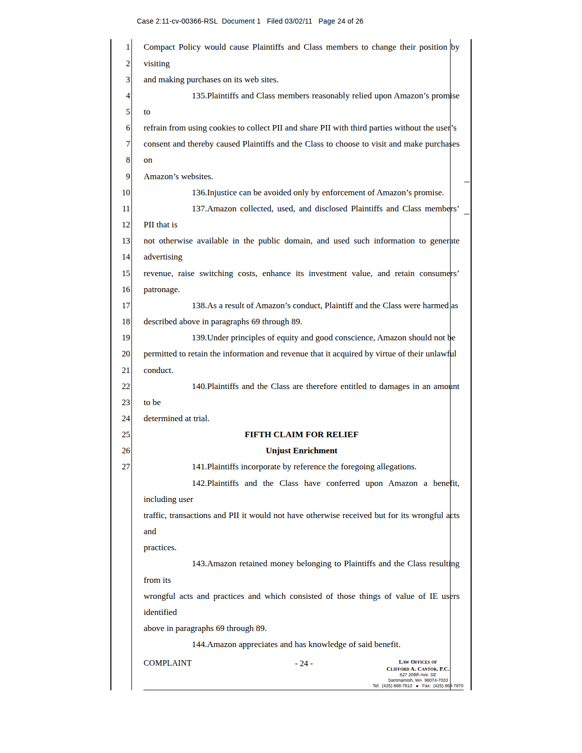Case 2:11-cv-00366-RSL Document 1 Filed 03/02/11 Page 24 of 26
1
2
3
4
5
6
7
8
9
10
11
12
13
14
15
16
17
18
19
20
21
22
23
24
25
26
27
Compact Policy would cause Plaintiffs and Class members to change their position by visiting
and making purchases on its web sites.
135. Plaintiffs and Class members reasonably relied upon Amazon’s promise to
refrain from using cookies to collect PII and share PII with third parties without the user’s
consent and thereby caused Plaintiffs and the Class to choose to visit and make purchases on
Amazon’s websites.
136. Injustice can be avoided only by enforcement of Amazon’s promise.
137. Amazon collected, used, and disclosed Plaintiffs and Class members’ PII that is
not otherwise available in the public domain, and used such information to generate advertising
revenue, raise switching costs, enhance its investment value, and retain consumers’ patronage.
138. As a result of Amazon’s conduct, Plaintiff and the Class were harmed as
described above in paragraphs 69 through 89.
139. Under principles of equity and good conscience, Amazon should not be
permitted to retain the information and revenue that it acquired by virtue of their unlawful
conduct.
140. Plaintiffs and the Class are therefore entitled to damages in an amount to be
determined at trial.
FIFTH CLAIM FOR RELIEF
Unjust Enrichment
141. Plaintiffs incorporate by reference the foregoing allegations.
142. Plaintiffs and the Class have conferred upon Amazon a benefit, including user
traffic, transactions and PII it would not have otherwise received but for its wrongful acts and
practices.
143. Amazon retained money belonging to Plaintiffs and the Class resulting from its
wrongful acts and practices and which consisted of those things of value of IE users identified
above in paragraphs 69 through 89.
144. Amazon appreciates and has knowledge of said benefit.
COMPLAINT
- 24 -
Law Offices of
Clifford A. Cantor, P.C.
627 208th Ave. SE
Sammamish, WA 98074-7033
Tel: (425) 868-7813 ● Fax: (425) 868-7870